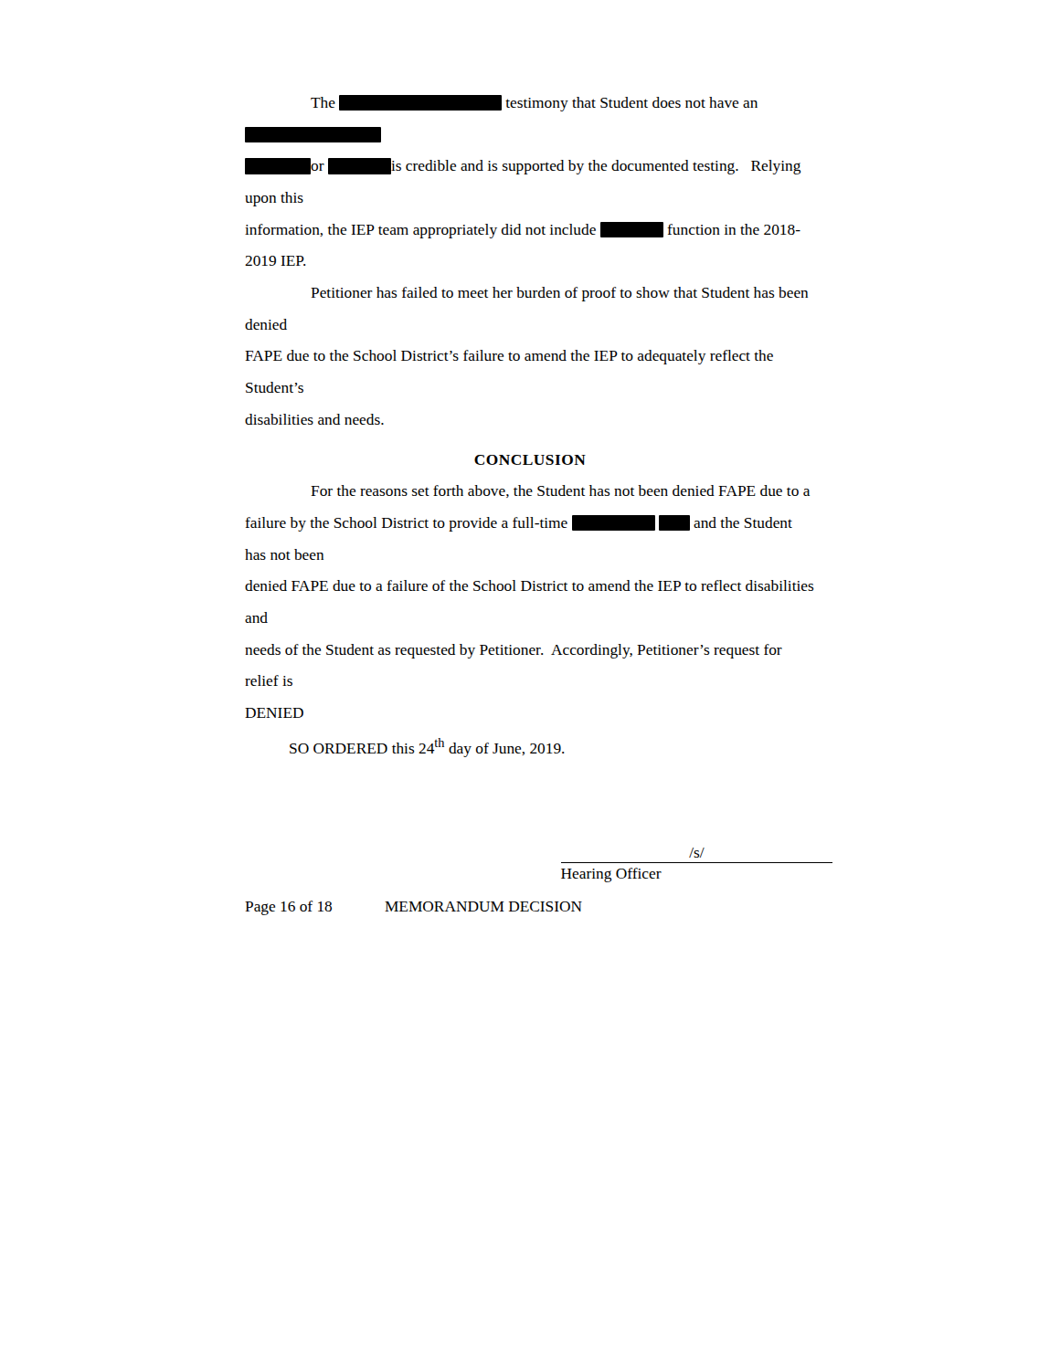The testimony that Student does not have an
or is credible and is supported by the documented testing. Relying upon this
information, the IEP team appropriately did not include function in the 2018-2019 IEP.
Petitioner has failed to meet her burden of proof to show that Student has been denied
FAPE due to the School District’s failure to amend the IEP to adequately reflect the Student’s
disabilities and needs.
CONCLUSION
For the reasons set forth above, the Student has not been denied FAPE due to a
failure by the School District to provide a full-time and the Student has not been
denied FAPE due to a failure of the School District to amend the IEP to reflect disabilities and
needs of the Student as requested by Petitioner. Accordingly, Petitioner’s request for relief is
DENIED
SO ORDERED this 24th day of June, 2019.
/s/
Hearing Officer
Page 16 of 18 MEMORANDUM DECISION